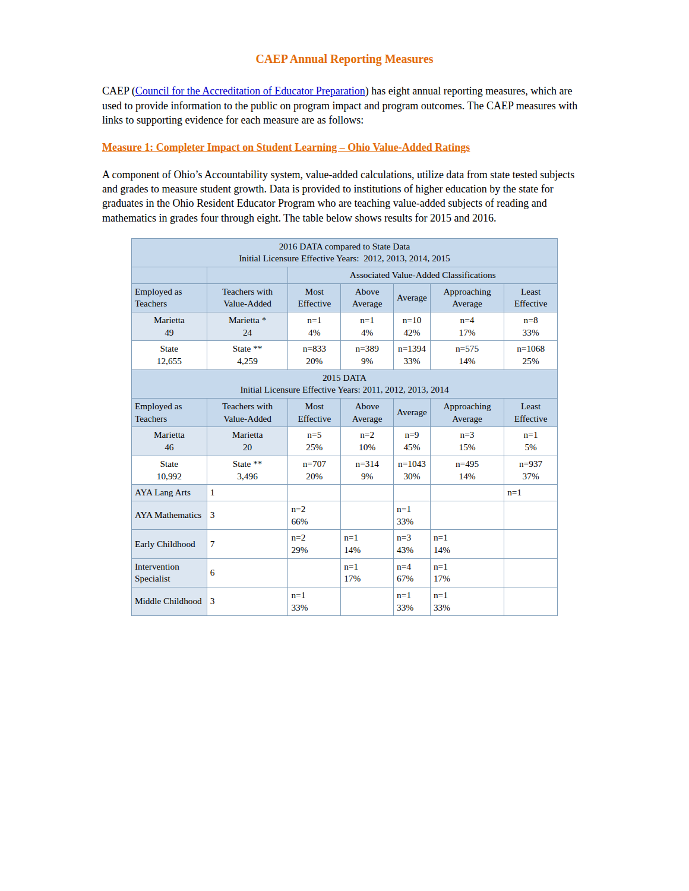CAEP Annual Reporting Measures
CAEP (Council for the Accreditation of Educator Preparation) has eight annual reporting measures, which are used to provide information to the public on program impact and program outcomes. The CAEP measures with links to supporting evidence for each measure are as follows:
Measure 1: Completer Impact on Student Learning – Ohio Value-Added Ratings
A component of Ohio’s Accountability system, value-added calculations, utilize data from state tested subjects and grades to measure student growth. Data is provided to institutions of higher education by the state for graduates in the Ohio Resident Educator Program who are teaching value-added subjects of reading and mathematics in grades four through eight. The table below shows results for 2015 and 2016.
| 2016 DATA compared to State Data Initial Licensure Effective Years: 2012, 2013, 2014, 2015 |
| | | Associated Value-Added Classifications |
| Employed as Teachers | Teachers with Value-Added | Most Effective | Above Average | Average | Approaching Average | Least Effective |
| Marietta 49 | Marietta * 24 | n=1 4% | n=1 4% | n=10 42% | n=4 17% | n=8 33% |
| State 12,655 | State ** 4,259 | n=833 20% | n=389 9% | n=1394 33% | n=575 14% | n=1068 25% |
| 2015 DATA Initial Licensure Effective Years: 2011, 2012, 2013, 2014 |
| Employed as Teachers | Teachers with Value-Added | Most Effective | Above Average | Average | Approaching Average | Least Effective |
| Marietta 46 | Marietta 20 | n=5 25% | n=2 10% | n=9 45% | n=3 15% | n=1 5% |
| State 10,992 | State ** 3,496 | n=707 20% | n=314 9% | n=1043 30% | n=495 14% | n=937 37% |
| AYA Lang Arts | 1 | | | | | n=1 |
| AYA Mathematics | 3 | n=2 66% | | n=1 33% | | |
| Early Childhood | 7 | n=2 29% | n=1 14% | n=3 43% | n=1 14% | |
| Intervention Specialist | 6 | | n=1 17% | n=4 67% | n=1 17% | |
| Middle Childhood | 3 | n=1 33% | | n=1 33% | n=1 33% | |